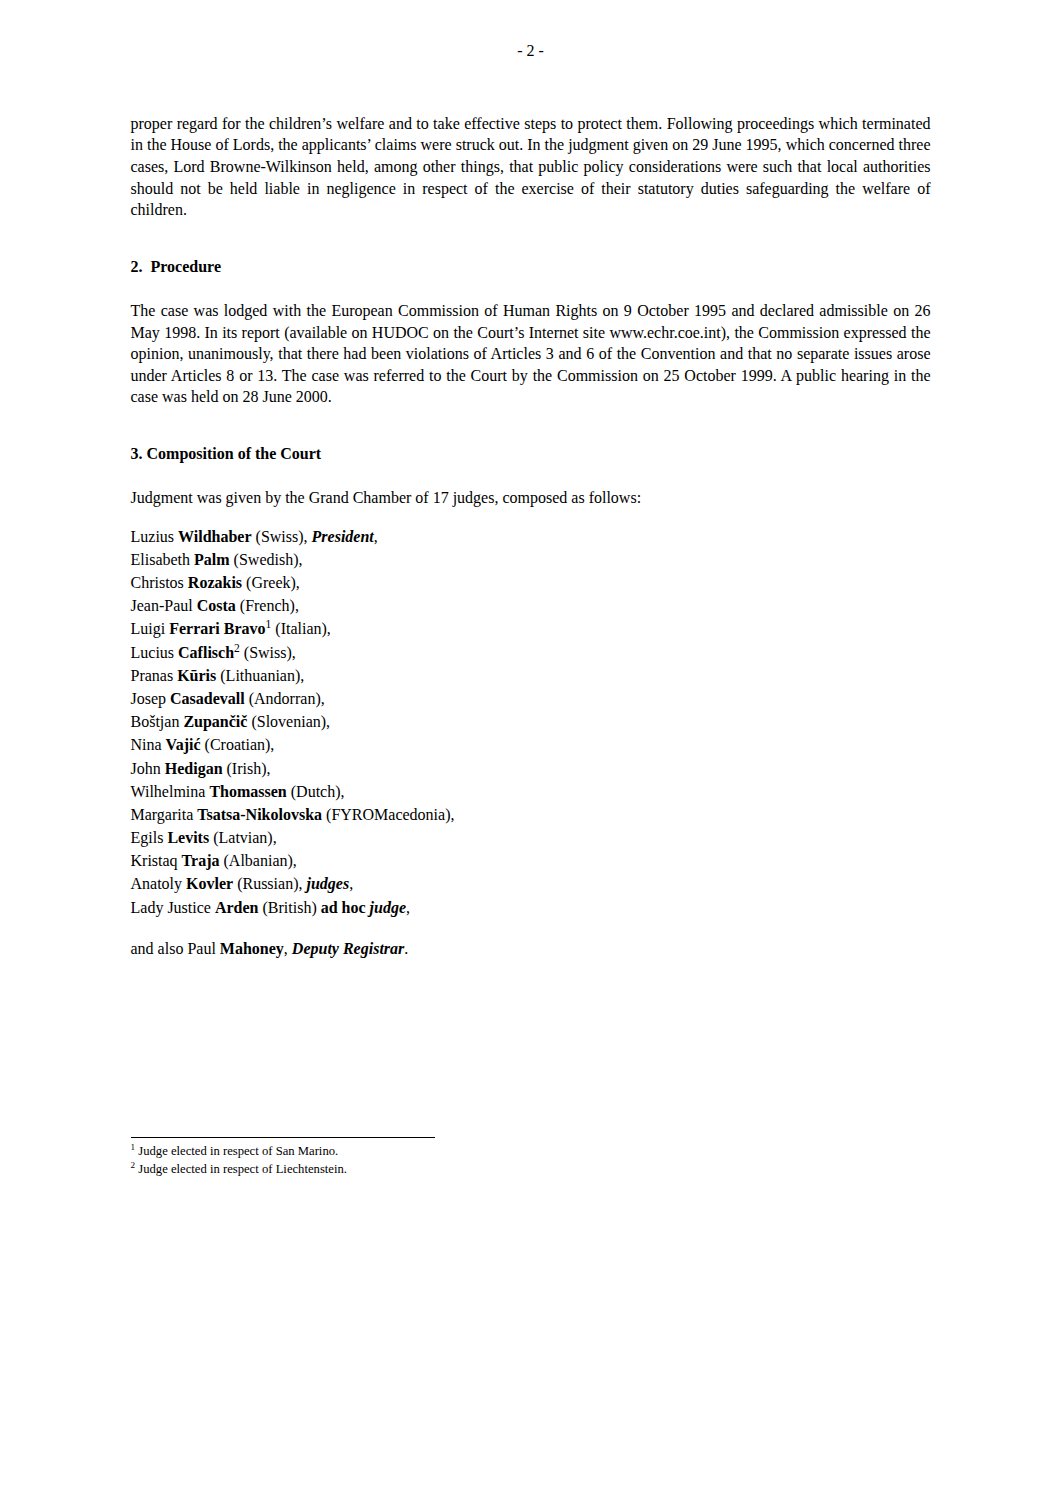- 2 -
proper regard for the children’s welfare and to take effective steps to protect them. Following proceedings which terminated in the House of Lords, the applicants’ claims were struck out. In the judgment given on 29 June 1995, which concerned three cases, Lord Browne-Wilkinson held, among other things, that public policy considerations were such that local authorities should not be held liable in negligence in respect of the exercise of their statutory duties safeguarding the welfare of children.
2. Procedure
The case was lodged with the European Commission of Human Rights on 9 October 1995 and declared admissible on 26 May 1998. In its report (available on HUDOC on the Court’s Internet site www.echr.coe.int), the Commission expressed the opinion, unanimously, that there had been violations of Articles 3 and 6 of the Convention and that no separate issues arose under Articles 8 or 13. The case was referred to the Court by the Commission on 25 October 1999. A public hearing in the case was held on 28 June 2000.
3. Composition of the Court
Judgment was given by the Grand Chamber of 17 judges, composed as follows:
Luzius Wildhaber (Swiss), President, Elisabeth Palm (Swedish), Christos Rozakis (Greek), Jean-Paul Costa (French), Luigi Ferrari Bravo1 (Italian), Lucius Caflisch2 (Swiss), Pranas Kūris (Lithuanian), Josep Casadevall (Andorran), Boštjan Zupančič (Slovenian), Nina Vajić (Croatian), John Hedigan (Irish), Wilhelmina Thomassen (Dutch), Margarita Tsatsa-Nikolovska (FYROMacedonia), Egils Levits (Latvian), Kristaq Traja (Albanian), Anatoly Kovler (Russian), judges, Lady Justice Arden (British) ad hoc judge,
and also Paul Mahoney, Deputy Registrar.
1 Judge elected in respect of San Marino.
2 Judge elected in respect of Liechtenstein.